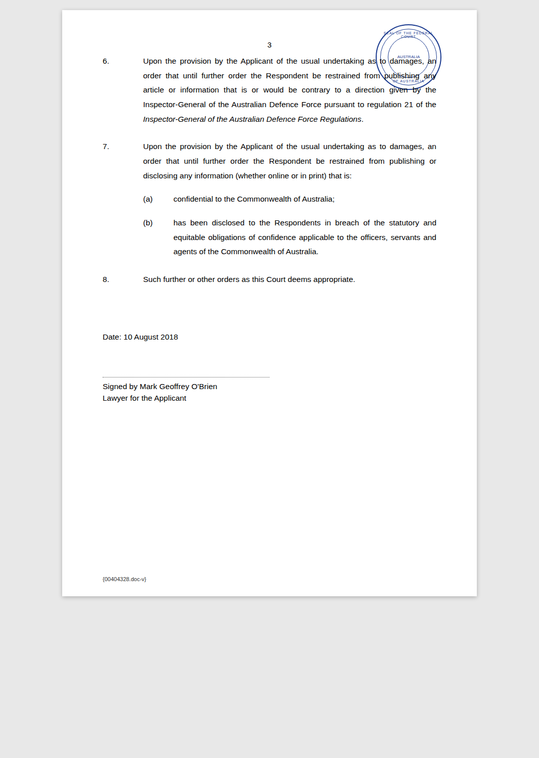SEAL OF THE FEDERAL COURT
AUSTRALIA
OF AUSTRALIA
3
Upon the provision by the Applicant of the usual undertaking as to damages, an order that until further order the Respondent be restrained from publishing any article or information that is or would be contrary to a direction given by the Inspector-General of the Australian Defence Force pursuant to regulation 21 of the Inspector-General of the Australian Defence Force Regulations.
Upon the provision by the Applicant of the usual undertaking as to damages, an order that until further order the Respondent be restrained from publishing or disclosing any information (whether online or in print) that is:
confidential to the Commonwealth of Australia;
has been disclosed to the Respondents in breach of the statutory and equitable obligations of confidence applicable to the officers, servants and agents of the Commonwealth of Australia.
Such further or other orders as this Court deems appropriate.
Date: 10 August 2018
Signed by Mark Geoffrey O'Brien
Lawyer for the Applicant
{00404328.doc-v}